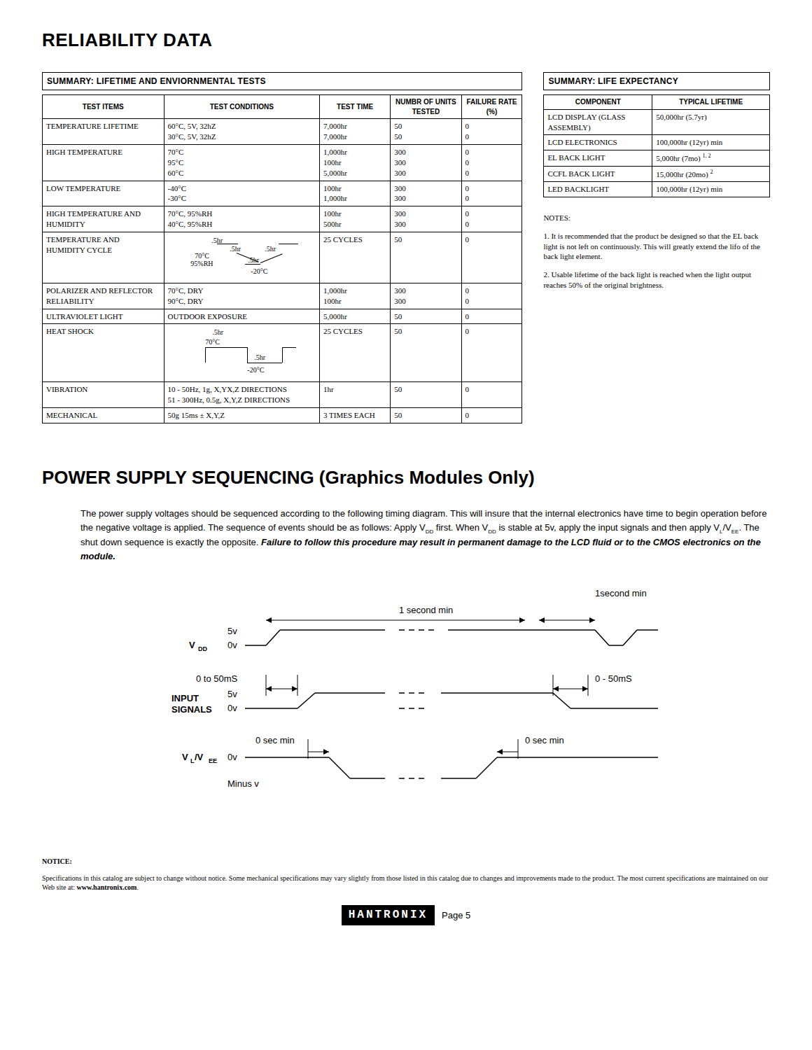RELIABILITY DATA
SUMMARY: LIFETIME AND ENVIORNMENTAL TESTS
| TEST ITEMS | TEST CONDITIONS | TEST TIME | NUMBR OF UNITS TESTED | FAILURE RATE (%) |
| --- | --- | --- | --- | --- |
| TEMPERATURE LIFETIME | 60°C, 5V, 32hZ 30°C, 5V, 32hZ | 7,000hr 7,000hr | 50 50 | 0 0 |
| HIGH TEMPERATURE | 70°C 95°C 60°C | 1,000hr 100hr 5,000hr | 300 300 300 | 0 0 0 |
| LOW TEMPERATURE | -40°C -30°C | 100hr 1,000hr | 300 300 | 0 0 |
| HIGH TEMPERATURE AND HUMIDITY | 70°C, 95%RH 40°C, 95%RH | 100hr 500hr | 300 300 | 0 0 |
| TEMPERATURE AND HUMIDITY CYCLE | .5hr .5hr .5hr 70°C 95%RH .5hr -20°C | 25 CYCLES | 50 | 0 |
| POLARIZER AND REFLECTOR RELIABILITY | 70°C, DRY 90°C, DRY | 1,000hr 100hr | 300 300 | 0 0 |
| ULTRAVIOLET LIGHT | OUTDOOR EXPOSURE | 5,000hr | 50 | 0 |
| HEAT SHOCK | .5hr 70°C .5hr -20°C | 25 CYCLES | 50 | 0 |
| VIBRATION | 10 - 50Hz, 1g, X,YX,Z DIRECTIONS 51 - 300Hz, 0.5g, X,Y,Z DIRECTIONS | 1hr | 50 | 0 |
| MECHANICAL | 50g 15ms ± X,Y,Z | 3 TIMES EACH | 50 | 0 |
SUMMARY: LIFE EXPECTANCY
| COMPONENT | TYPICAL LIFETIME |
| --- | --- |
| LCD DISPLAY (GLASS ASSEMBLY) | 50,000hr (5.7yr) |
| LCD ELECTRONICS | 100,000hr (12yr) min |
| EL BACK LIGHT | 5,000hr (7mo) 1, 2 |
| CCFL BACK LIGHT | 15,000hr (20mo) 2 |
| LED BACKLIGHT | 100,000hr (12yr) min |
NOTES:
1. It is recommended that the product be designed so that the EL back light is not left on continuously. This will greatly extend the lifo of the back light element.
2. Usable lifetime of the back light is reached when the light output reaches 50% of the original brightness.
POWER SUPPLY SEQUENCING (Graphics Modules Only)
The power supply voltages should be sequenced according to the following timing diagram. This will insure that the internal electronics have time to begin operation before the negative voltage is applied. The sequence of events should be as follows: Apply VDD first. When VDD is stable at 5v, apply the input signals and then apply VL/VEE. The shut down sequence is exactly the opposite. Failure to follow this procedure may result in permanent damage to the LCD fluid or to the CMOS electronics on the module.
1second min 1 second min 5v 0v V DD 0 to 50mS 0 - 50mS 5v 0v INPUT SIGNALS 0 sec min 0 sec min 0v V L /V EE Minus v
NOTICE:
Specifications in this catalog are subject to change without notice. Some mechanical specifications may vary slightly from those listed in this catalog due to changes and improvements made to the product. The most current specifications are maintained on our Web site at: www.hantronix.com.
HANTRONIX Page 5